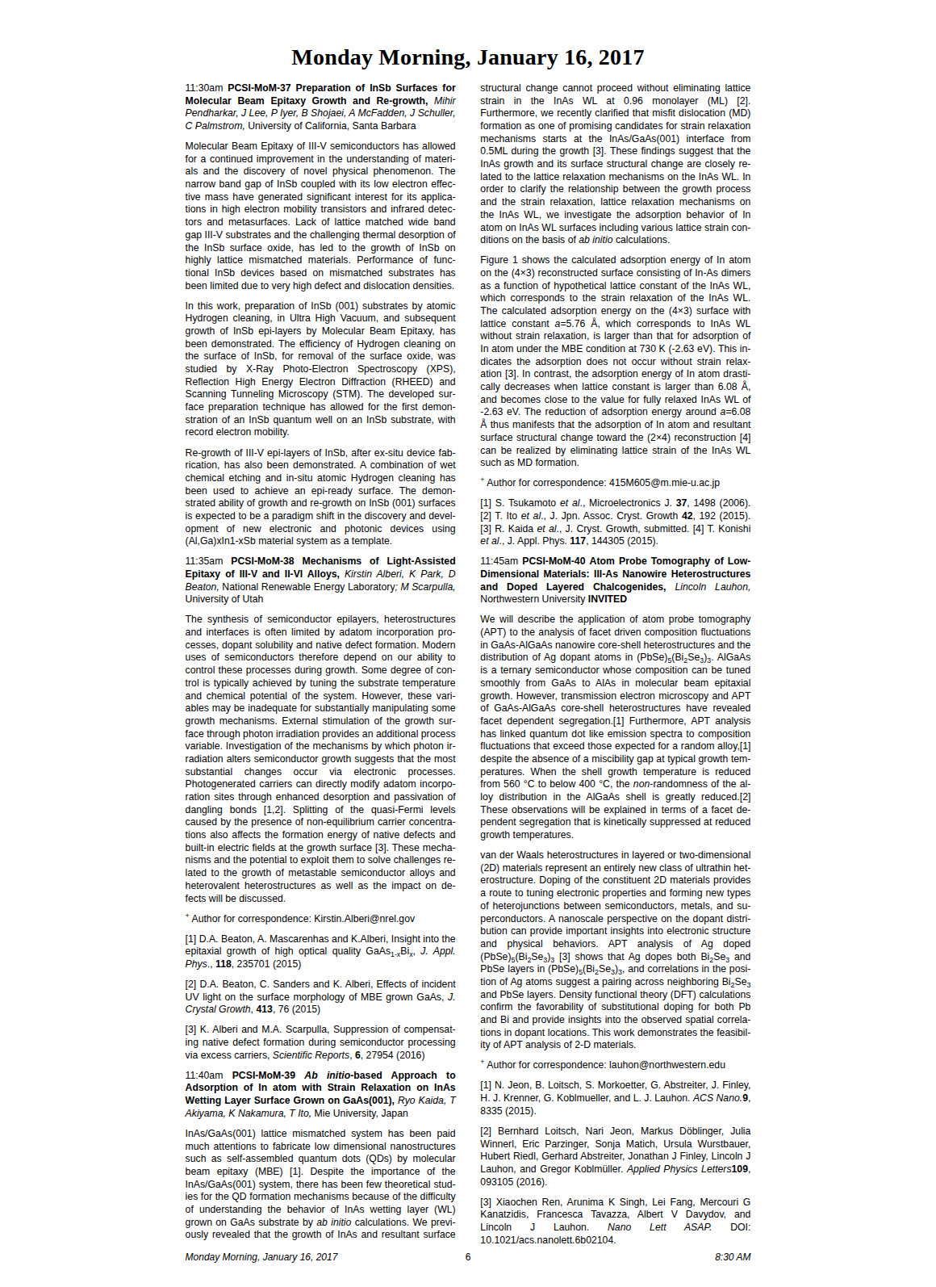Monday Morning, January 16, 2017
11:30am PCSI-MoM-37 Preparation of InSb Surfaces for Molecular Beam Epitaxy Growth and Re-growth, Mihir Pendharkar, J Lee, P Iyer, B Shojaei, A McFadden, J Schuller, C Palmstrom, University of California, Santa Barbara
Molecular Beam Epitaxy of III-V semiconductors has allowed for a continued improvement in the understanding of materials and the discovery of novel physical phenomenon. The narrow band gap of InSb coupled with its low electron effective mass have generated significant interest for its applications in high electron mobility transistors and infrared detectors and metasurfaces. Lack of lattice matched wide band gap III-V substrates and the challenging thermal desorption of the InSb surface oxide, has led to the growth of InSb on highly lattice mismatched materials. Performance of functional InSb devices based on mismatched substrates has been limited due to very high defect and dislocation densities.
In this work, preparation of InSb (001) substrates by atomic Hydrogen cleaning, in Ultra High Vacuum, and subsequent growth of InSb epi-layers by Molecular Beam Epitaxy, has been demonstrated. The efficiency of Hydrogen cleaning on the surface of InSb, for removal of the surface oxide, was studied by X-Ray Photo-Electron Spectroscopy (XPS), Reflection High Energy Electron Diffraction (RHEED) and Scanning Tunneling Microscopy (STM). The developed surface preparation technique has allowed for the first demonstration of an InSb quantum well on an InSb substrate, with record electron mobility.
Re-growth of III-V epi-layers of InSb, after ex-situ device fabrication, has also been demonstrated. A combination of wet chemical etching and in-situ atomic Hydrogen cleaning has been used to achieve an epi-ready surface. The demonstrated ability of growth and re-growth on InSb (001) surfaces is expected to be a paradigm shift in the discovery and development of new electronic and photonic devices using (Al,Ga)xIn1-xSb material system as a template.
11:35am PCSI-MoM-38 Mechanisms of Light-Assisted Epitaxy of III-V and II-VI Alloys, Kirstin Alberi, K Park, D Beaton, National Renewable Energy Laboratory; M Scarpulla, University of Utah
The synthesis of semiconductor epilayers, heterostructures and interfaces is often limited by adatom incorporation processes, dopant solubility and native defect formation. Modern uses of semiconductors therefore depend on our ability to control these processes during growth. Some degree of control is typically achieved by tuning the substrate temperature and chemical potential of the system. However, these variables may be inadequate for substantially manipulating some growth mechanisms. External stimulation of the growth surface through photon irradiation provides an additional process variable. Investigation of the mechanisms by which photon irradiation alters semiconductor growth suggests that the most substantial changes occur via electronic processes. Photogenerated carriers can directly modify adatom incorporation sites through enhanced desorption and passivation of dangling bonds [1,2]. Splitting of the quasi-Fermi levels caused by the presence of non-equilibrium carrier concentrations also affects the formation energy of native defects and built-in electric fields at the growth surface [3]. These mechanisms and the potential to exploit them to solve challenges related to the growth of metastable semiconductor alloys and heterovalent heterostructures as well as the impact on defects will be discussed.
+ Author for correspondence: Kirstin.Alberi@nrel.gov
[1] D.A. Beaton, A. Mascarenhas and K.Alberi, Insight into the epitaxial growth of high optical quality GaAs1-xBix, J. Appl. Phys., 118, 235701 (2015)
[2] D.A. Beaton, C. Sanders and K. Alberi, Effects of incident UV light on the surface morphology of MBE grown GaAs, J. Crystal Growth, 413, 76 (2015)
[3] K. Alberi and M.A. Scarpulla, Suppression of compensating native defect formation during semiconductor processing via excess carriers, Scientific Reports, 6, 27954 (2016)
11:40am PCSI-MoM-39 Ab initio-based Approach to Adsorption of In atom with Strain Relaxation on InAs Wetting Layer Surface Grown on GaAs(001), Ryo Kaida, T Akiyama, K Nakamura, T Ito, Mie University, Japan
InAs/GaAs(001) lattice mismatched system has been paid much attentions to fabricate low dimensional nanostructures such as self-assembled quantum dots (QDs) by molecular beam epitaxy (MBE) [1]. Despite the importance of the InAs/GaAs(001) system, there has been few theoretical studies for the QD formation mechanisms because of the difficulty of understanding the behavior of InAs wetting layer (WL) grown on GaAs substrate by ab initio calculations. We previously revealed that the growth of InAs and resultant surface structural change cannot proceed without eliminating lattice strain in the InAs WL at 0.96 monolayer (ML) [2]. Furthermore, we recently clarified that misfit dislocation (MD) formation as one of promising candidates for strain relaxation mechanisms starts at the InAs/GaAs(001) interface from 0.5ML during the growth [3]. These findings suggest that the InAs growth and its surface structural change are closely related to the lattice relaxation mechanisms on the InAs WL. In order to clarify the relationship between the growth process and the strain relaxation, lattice relaxation mechanisms on the InAs WL, we investigate the adsorption behavior of In atom on InAs WL surfaces including various lattice strain conditions on the basis of ab initio calculations.
Figure 1 shows the calculated adsorption energy of In atom on the (4×3) reconstructed surface consisting of In-As dimers as a function of hypothetical lattice constant of the InAs WL, which corresponds to the strain relaxation of the InAs WL. The calculated adsorption energy on the (4×3) surface with lattice constant a=5.76 Å, which corresponds to InAs WL without strain relaxation, is larger than that for adsorption of In atom under the MBE condition at 730 K (-2.63 eV). This indicates the adsorption does not occur without strain relaxation [3]. In contrast, the adsorption energy of In atom drastically decreases when lattice constant is larger than 6.08 Å, and becomes close to the value for fully relaxed InAs WL of -2.63 eV. The reduction of adsorption energy around a=6.08 Å thus manifests that the adsorption of In atom and resultant surface structural change toward the (2×4) reconstruction [4] can be realized by eliminating lattice strain of the InAs WL such as MD formation.
+ Author for correspondence: 415M605@m.mie-u.ac.jp
[1] S. Tsukamoto et al., Microelectronics J. 37, 1498 (2006). [2] T. Ito et al., J. Jpn. Assoc. Cryst. Growth 42, 192 (2015). [3] R. Kaida et al., J. Cryst. Growth, submitted. [4] T. Konishi et al., J. Appl. Phys. 117, 144305 (2015).
11:45am PCSI-MoM-40 Atom Probe Tomography of Low-Dimensional Materials: III-As Nanowire Heterostructures and Doped Layered Chalcogenides, Lincoln Lauhon, Northwestern University INVITED
We will describe the application of atom probe tomography (APT) to the analysis of facet driven composition fluctuations in GaAs-AlGaAs nanowire core-shell heterostructures and the distribution of Ag dopant atoms in (PbSe)5(Bi2Se3)3. AlGaAs is a ternary semiconductor whose composition can be tuned smoothly from GaAs to AlAs in molecular beam epitaxial growth. However, transmission electron microscopy and APT of GaAs-AlGaAs core-shell heterostructures have revealed facet dependent segregation.[1] Furthermore, APT analysis has linked quantum dot like emission spectra to composition fluctuations that exceed those expected for a random alloy,[1] despite the absence of a miscibility gap at typical growth temperatures. When the shell growth temperature is reduced from 560 °C to below 400 °C, the non-randomness of the alloy distribution in the AlGaAs shell is greatly reduced.[2] These observations will be explained in terms of a facet dependent segregation that is kinetically suppressed at reduced growth temperatures.
van der Waals heterostructures in layered or two-dimensional (2D) materials represent an entirely new class of ultrathin heterostructure. Doping of the constituent 2D materials provides a route to tuning electronic properties and forming new types of heterojunctions between semiconductors, metals, and superconductors. A nanoscale perspective on the dopant distribution can provide important insights into electronic structure and physical behaviors. APT analysis of Ag doped (PbSe)5(Bi2Se3)3 [3] shows that Ag dopes both Bi2Se3 and PbSe layers in (PbSe)5(Bi2Se3)3, and correlations in the position of Ag atoms suggest a pairing across neighboring Bi2Se3 and PbSe layers. Density functional theory (DFT) calculations confirm the favorability of substitutional doping for both Pb and Bi and provide insights into the observed spatial correlations in dopant locations. This work demonstrates the feasibility of APT analysis of 2-D materials.
+ Author for correspondence: lauhon@northwestern.edu
[1] N. Jeon, B. Loitsch, S. Morkoetter, G. Abstreiter, J. Finley, H. J. Krenner, G. Koblmueller, and L. J. Lauhon. ACS Nano. 9, 8335 (2015).
[2] Bernhard Loitsch, Nari Jeon, Markus Döblinger, Julia Winnerl, Eric Parzinger, Sonja Matich, Ursula Wurstbauer, Hubert Riedl, Gerhard Abstreiter, Jonathan J Finley, Lincoln J Lauhon, and Gregor Koblmüller. Applied Physics Letters 109, 093105 (2016).
[3] Xiaochen Ren, Arunima K Singh, Lei Fang, Mercouri G Kanatzidis, Francesca Tavazza, Albert V Davydov, and Lincoln J Lauhon. Nano Lett ASAP. DOI: 10.1021/acs.nanolett.6b02104.
Monday Morning, January 16, 2017
6
8:30 AM